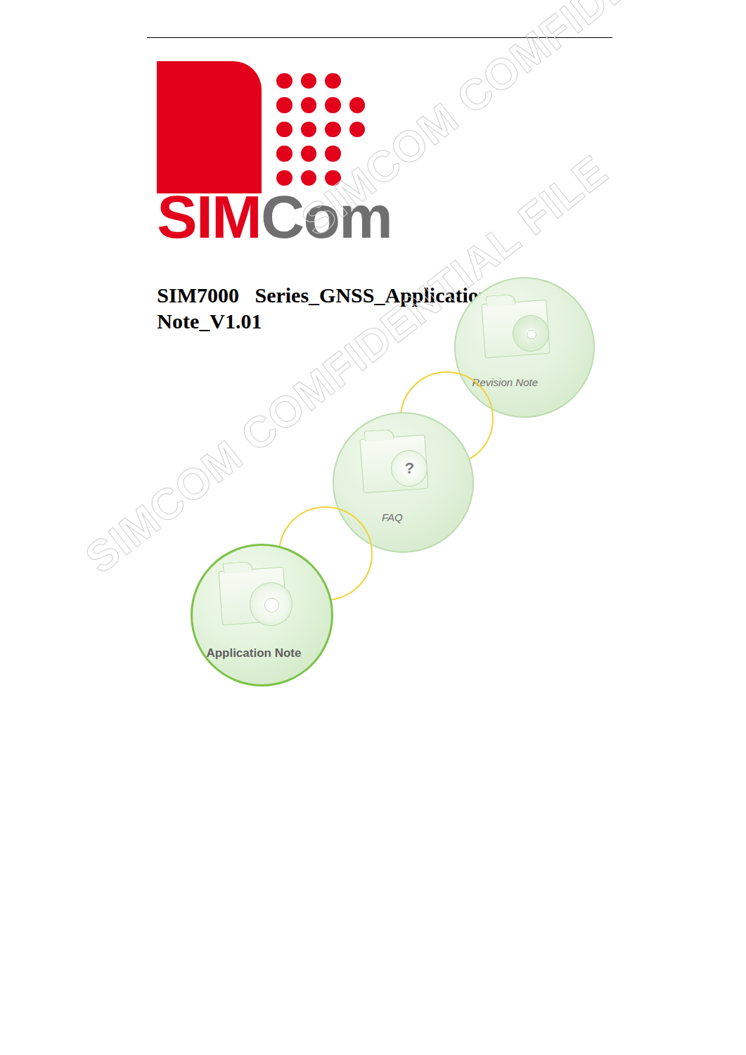SIM Com
SIM7000 Series_GNSS_Application Note_V1.01
Revision Note
?
FAQ
Application Note
SIMCOM COMFIDENTIAL FILE
SIMCOM COMFIDENTIAL FILE